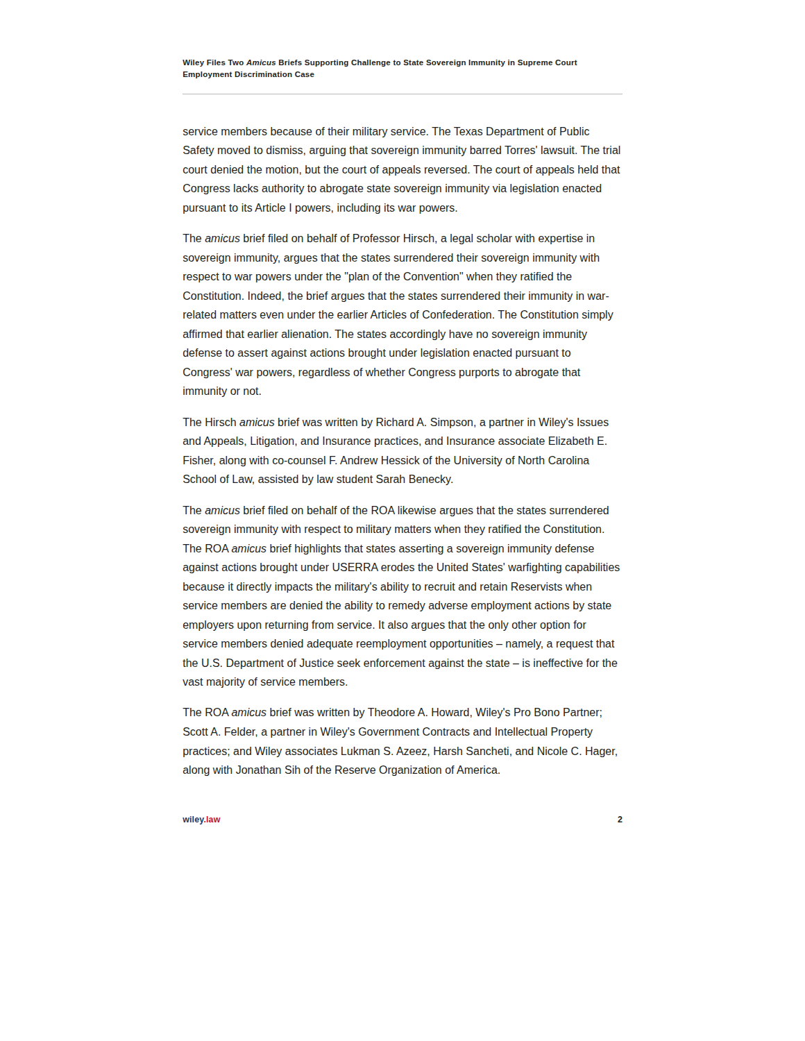Wiley Files Two Amicus Briefs Supporting Challenge to State Sovereign Immunity in Supreme Court Employment Discrimination Case
service members because of their military service. The Texas Department of Public Safety moved to dismiss, arguing that sovereign immunity barred Torres' lawsuit. The trial court denied the motion, but the court of appeals reversed. The court of appeals held that Congress lacks authority to abrogate state sovereign immunity via legislation enacted pursuant to its Article I powers, including its war powers.
The amicus brief filed on behalf of Professor Hirsch, a legal scholar with expertise in sovereign immunity, argues that the states surrendered their sovereign immunity with respect to war powers under the "plan of the Convention" when they ratified the Constitution. Indeed, the brief argues that the states surrendered their immunity in war-related matters even under the earlier Articles of Confederation. The Constitution simply affirmed that earlier alienation. The states accordingly have no sovereign immunity defense to assert against actions brought under legislation enacted pursuant to Congress' war powers, regardless of whether Congress purports to abrogate that immunity or not.
The Hirsch amicus brief was written by Richard A. Simpson, a partner in Wiley's Issues and Appeals, Litigation, and Insurance practices, and Insurance associate Elizabeth E. Fisher, along with co-counsel F. Andrew Hessick of the University of North Carolina School of Law, assisted by law student Sarah Benecky.
The amicus brief filed on behalf of the ROA likewise argues that the states surrendered sovereign immunity with respect to military matters when they ratified the Constitution. The ROA amicus brief highlights that states asserting a sovereign immunity defense against actions brought under USERRA erodes the United States' warfighting capabilities because it directly impacts the military's ability to recruit and retain Reservists when service members are denied the ability to remedy adverse employment actions by state employers upon returning from service. It also argues that the only other option for service members denied adequate reemployment opportunities – namely, a request that the U.S. Department of Justice seek enforcement against the state – is ineffective for the vast majority of service members.
The ROA amicus brief was written by Theodore A. Howard, Wiley's Pro Bono Partner; Scott A. Felder, a partner in Wiley's Government Contracts and Intellectual Property practices; and Wiley associates Lukman S. Azeez, Harsh Sancheti, and Nicole C. Hager, along with Jonathan Sih of the Reserve Organization of America.
wiley.law 2